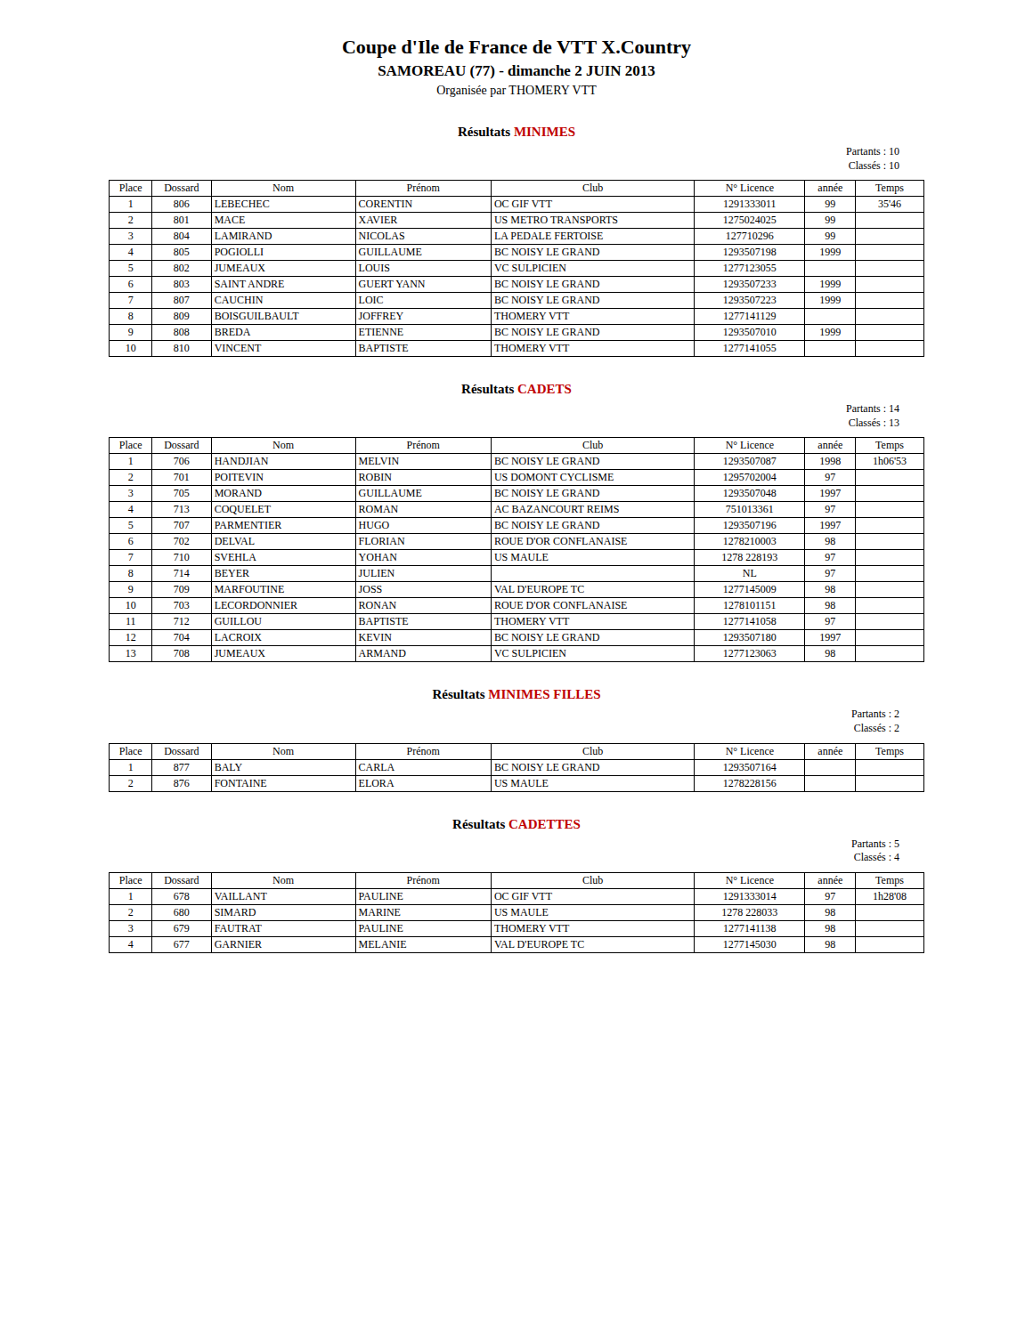Coupe d'Ile de France de VTT X.Country
SAMOREAU (77) - dimanche 2 JUIN 2013
Organisée par THOMERY VTT
Résultats MINIMES
Partants : 10
Classés : 10
| Place | Dossard | Nom | Prénom | Club | N° Licence | année | Temps |
| --- | --- | --- | --- | --- | --- | --- | --- |
| 1 | 806 | LEBECHEC | CORENTIN | OC GIF VTT | 1291333011 | 99 | 35'46 |
| 2 | 801 | MACE | XAVIER | US METRO TRANSPORTS | 1275024025 | 99 | |
| 3 | 804 | LAMIRAND | NICOLAS | LA PEDALE FERTOISE | 127710296 | 99 | |
| 4 | 805 | POGIOLLI | GUILLAUME | BC NOISY LE GRAND | 1293507198 | 1999 | |
| 5 | 802 | JUMEAUX | LOUIS | VC SULPICIEN | 1277123055 | | |
| 6 | 803 | SAINT ANDRE | GUERT YANN | BC NOISY LE GRAND | 1293507233 | 1999 | |
| 7 | 807 | CAUCHIN | LOIC | BC NOISY LE GRAND | 1293507223 | 1999 | |
| 8 | 809 | BOISGUILBAULT | JOFFREY | THOMERY VTT | 1277141129 | | |
| 9 | 808 | BREDA | ETIENNE | BC NOISY LE GRAND | 1293507010 | 1999 | |
| 10 | 810 | VINCENT | BAPTISTE | THOMERY VTT | 1277141055 | | |
Résultats CADETS
Partants : 14
Classés : 13
| Place | Dossard | Nom | Prénom | Club | N° Licence | année | Temps |
| --- | --- | --- | --- | --- | --- | --- | --- |
| 1 | 706 | HANDJIAN | MELVIN | BC NOISY LE GRAND | 1293507087 | 1998 | 1h06'53 |
| 2 | 701 | POITEVIN | ROBIN | US DOMONT CYCLISME | 1295702004 | 97 | |
| 3 | 705 | MORAND | GUILLAUME | BC NOISY LE GRAND | 1293507048 | 1997 | |
| 4 | 713 | COQUELET | ROMAN | AC BAZANCOURT REIMS | 751013361 | 97 | |
| 5 | 707 | PARMENTIER | HUGO | BC NOISY LE GRAND | 1293507196 | 1997 | |
| 6 | 702 | DELVAL | FLORIAN | ROUE D'OR CONFLANAISE | 1278210003 | 98 | |
| 7 | 710 | SVEHLA | YOHAN | US MAULE | 1278 228193 | 97 | |
| 8 | 714 | BEYER | JULIEN | | NL | 97 | |
| 9 | 709 | MARFOUTINE | JOSS | VAL D'EUROPE TC | 1277145009 | 98 | |
| 10 | 703 | LECORDONNIER | RONAN | ROUE D'OR CONFLANAISE | 1278101151 | 98 | |
| 11 | 712 | GUILLOU | BAPTISTE | THOMERY VTT | 1277141058 | 97 | |
| 12 | 704 | LACROIX | KEVIN | BC NOISY LE GRAND | 1293507180 | 1997 | |
| 13 | 708 | JUMEAUX | ARMAND | VC SULPICIEN | 1277123063 | 98 | |
Résultats MINIMES FILLES
Partants : 2
Classés : 2
| Place | Dossard | Nom | Prénom | Club | N° Licence | année | Temps |
| --- | --- | --- | --- | --- | --- | --- | --- |
| 1 | 877 | BALY | CARLA | BC NOISY LE GRAND | 1293507164 | | |
| 2 | 876 | FONTAINE | ELORA | US MAULE | 1278228156 | | |
Résultats CADETTES
Partants : 5
Classés : 4
| Place | Dossard | Nom | Prénom | Club | N° Licence | année | Temps |
| --- | --- | --- | --- | --- | --- | --- | --- |
| 1 | 678 | VAILLANT | PAULINE | OC GIF VTT | 1291333014 | 97 | 1h28'08 |
| 2 | 680 | SIMARD | MARINE | US MAULE | 1278 228033 | 98 | |
| 3 | 679 | FAUTRAT | PAULINE | THOMERY VTT | 1277141138 | 98 | |
| 4 | 677 | GARNIER | MELANIE | VAL D'EUROPE TC | 1277145030 | 98 | |